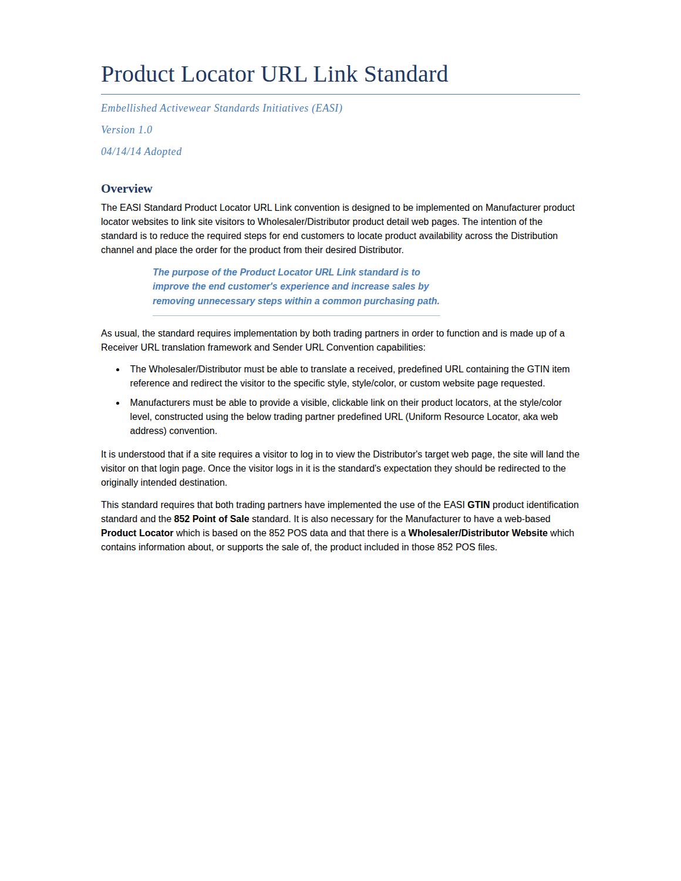Product Locator URL Link Standard
Embellished Activewear Standards Initiatives (EASI)
Version 1.0
04/14/14 Adopted
Overview
The EASI Standard Product Locator URL Link convention is designed to be implemented on Manufacturer product locator websites to link site visitors to Wholesaler/Distributor product detail web pages. The intention of the standard is to reduce the required steps for end customers to locate product availability across the Distribution channel and place the order for the product from their desired Distributor.
The purpose of the Product Locator URL Link standard is to improve the end customer's experience and increase sales by removing unnecessary steps within a common purchasing path.
As usual, the standard requires implementation by both trading partners in order to function and is made up of a Receiver URL translation framework and Sender URL Convention capabilities:
The Wholesaler/Distributor must be able to translate a received, predefined URL containing the GTIN item reference and redirect the visitor to the specific style, style/color, or custom website page requested.
Manufacturers must be able to provide a visible, clickable link on their product locators, at the style/color level, constructed using the below trading partner predefined URL (Uniform Resource Locator, aka web address) convention.
It is understood that if a site requires a visitor to log in to view the Distributor's target web page, the site will land the visitor on that login page. Once the visitor logs in it is the standard's expectation they should be redirected to the originally intended destination.
This standard requires that both trading partners have implemented the use of the EASI GTIN product identification standard and the 852 Point of Sale standard. It is also necessary for the Manufacturer to have a web-based Product Locator which is based on the 852 POS data and that there is a Wholesaler/Distributor Website which contains information about, or supports the sale of, the product included in those 852 POS files.